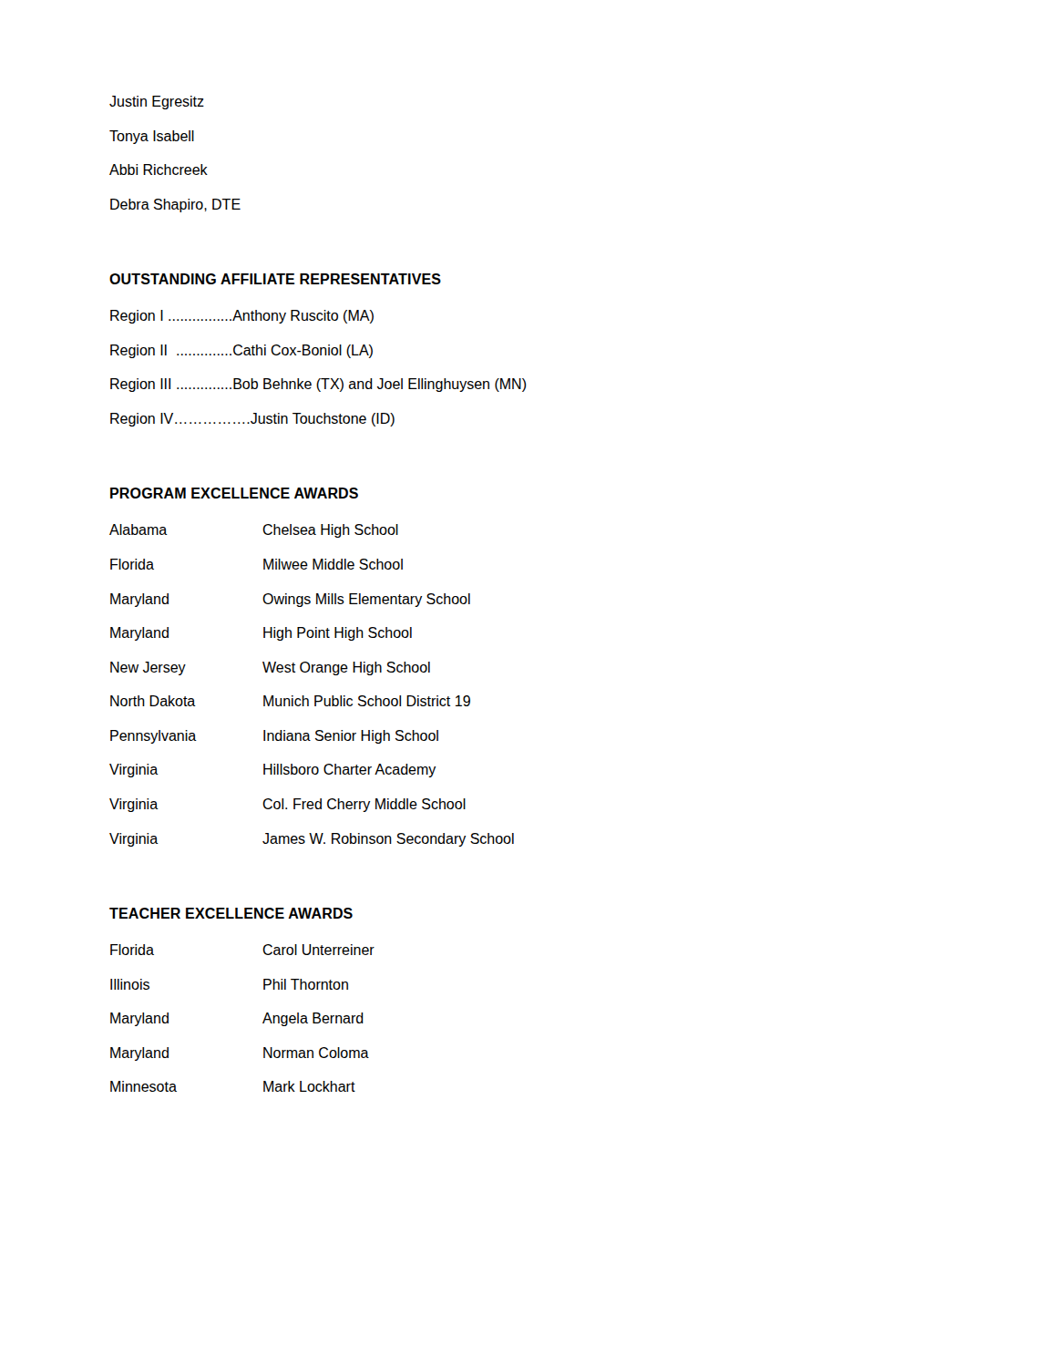Justin Egresitz
Tonya Isabell
Abbi Richcreek
Debra Shapiro, DTE
OUTSTANDING AFFILIATE REPRESENTATIVES
Region I ................Anthony Ruscito (MA)
Region II ..............Cathi Cox-Boniol (LA)
Region III ..............Bob Behnke (TX) and Joel Ellinghuysen (MN)
Region IV…………….Justin Touchstone (ID)
PROGRAM EXCELLENCE AWARDS
| Alabama | Chelsea High School |
| Florida | Milwee Middle School |
| Maryland | Owings Mills Elementary School |
| Maryland | High Point High School |
| New Jersey | West Orange High School |
| North Dakota | Munich Public School District 19 |
| Pennsylvania | Indiana Senior High School |
| Virginia | Hillsboro Charter Academy |
| Virginia | Col. Fred Cherry Middle School |
| Virginia | James W. Robinson Secondary School |
TEACHER EXCELLENCE AWARDS
| Florida | Carol Unterreiner |
| Illinois | Phil Thornton |
| Maryland | Angela Bernard |
| Maryland | Norman Coloma |
| Minnesota | Mark Lockhart |